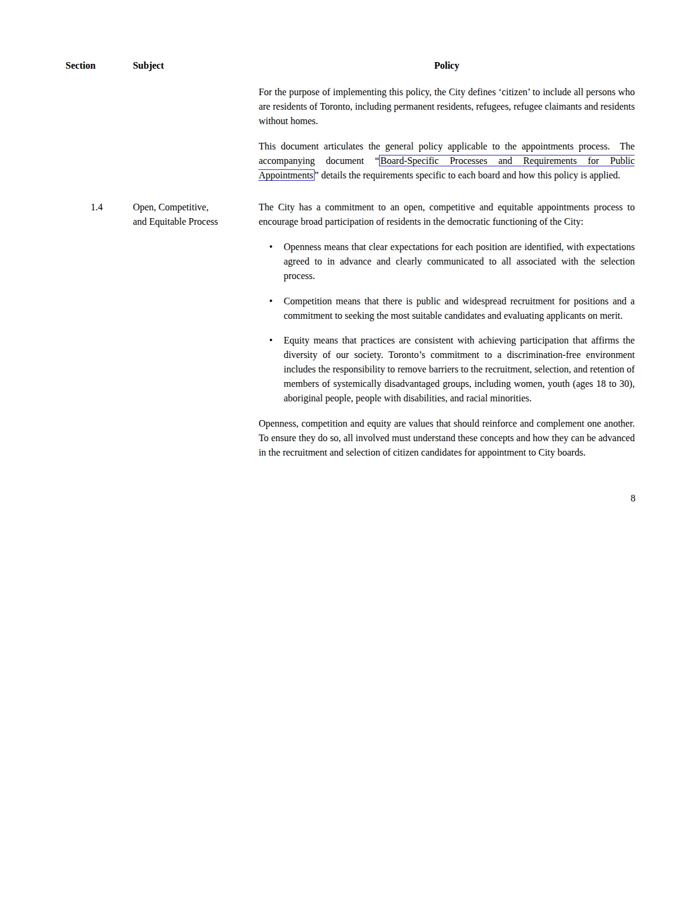| Section | Subject | Policy |
| --- | --- | --- |
| | | For the purpose of implementing this policy, the City defines ‘citizen’ to include all persons who are residents of Toronto, including permanent residents, refugees, refugee claimants and residents without homes. This document articulates the general policy applicable to the appointments process. The accompanying document “ Board-Specific Processes and Requirements for Public Appointments ” details the requirements specific to each board and how this policy is applied. |
| 1.4 | Open, Competitive, and Equitable Process | The City has a commitment to an open, competitive and equitable appointments process to encourage broad participation of residents in the democratic functioning of the City: Openness means that clear expectations for each position are identified, with expectations agreed to in advance and clearly communicated to all associated with the selection process. Competition means that there is public and widespread recruitment for positions and a commitment to seeking the most suitable candidates and evaluating applicants on merit. Equity means that practices are consistent with achieving participation that affirms the diversity of our society. Toronto’s commitment to a discrimination-free environment includes the responsibility to remove barriers to the recruitment, selection, and retention of members of systemically disadvantaged groups, including women, youth (ages 18 to 30), aboriginal people, people with disabilities, and racial minorities. Openness, competition and equity are values that should reinforce and complement one another. To ensure they do so, all involved must understand these concepts and how they can be advanced in the recruitment and selection of citizen candidates for appointment to City boards. |
8